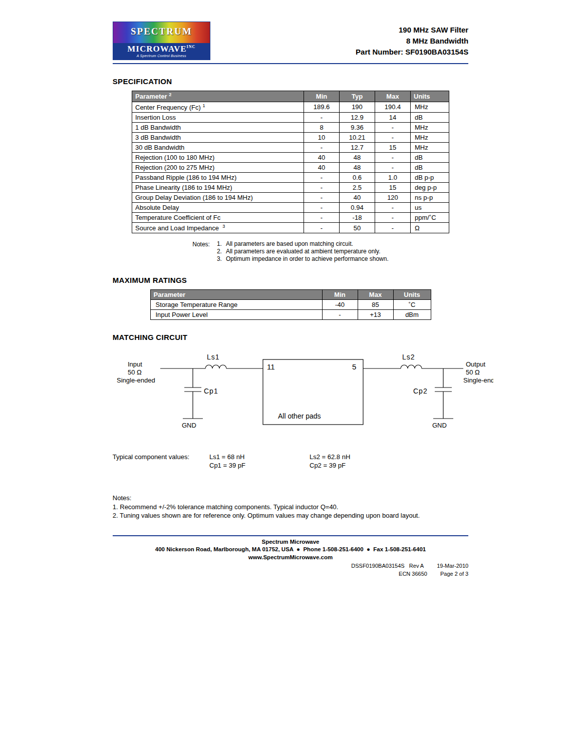SPECTRUM
MICROWAVEINC
A Spectrum Control Business
190 MHz SAW Filter
8 MHz Bandwidth
Part Number: SF0190BA03154S
SPECIFICATION
| Parameter 2 | Min | Typ | Max | Units |
| --- | --- | --- | --- | --- |
| Center Frequency (Fc) 1 | 189.6 | 190 | 190.4 | MHz |
| Insertion Loss | - | 12.9 | 14 | dB |
| 1 dB Bandwidth | 8 | 9.36 | - | MHz |
| 3 dB Bandwidth | 10 | 10.21 | - | MHz |
| 30 dB Bandwidth | - | 12.7 | 15 | MHz |
| Rejection (100 to 180 MHz) | 40 | 48 | - | dB |
| Rejection (200 to 275 MHz) | 40 | 48 | - | dB |
| Passband Ripple (186 to 194 MHz) | - | 0.6 | 1.0 | dB p-p |
| Phase Linearity (186 to 194 MHz) | - | 2.5 | 15 | deg p-p |
| Group Delay Deviation (186 to 194 MHz) | - | 40 | 120 | ns p-p |
| Absolute Delay | - | 0.94 | - | us |
| Temperature Coefficient of Fc | - | -18 | - | ppm/˚C |
| Source and Load Impedance 3 | - | 50 | - | Ω |
Notes:
1. All parameters are based upon matching circuit.
2. All parameters are evaluated at ambient temperature only.
3. Optimum impedance in order to achieve performance shown.
MAXIMUM RATINGS
| Parameter | Min | Max | Units |
| --- | --- | --- | --- |
| Storage Temperature Range | -40 | 85 | ˚C |
| Input Power Level | - | +13 | dBm |
MATCHING CIRCUIT
Ls1 Ls2 Cp1 Cp2 Input 50 Ω Single-ended Output 50 Ω Single-ended GND GND 11 5 All other pads
| Typical component values: | Ls1 = 68 nH | Ls2 = 62.8 nH |
| | Cp1 = 39 pF | Cp2 = 39 pF |
Notes:
1. Recommend +/-2% tolerance matching components. Typical inductor Q=40.
2. Tuning values shown are for reference only. Optimum values may change depending upon board layout.
Spectrum Microwave
400 Nickerson Road, Marlborough, MA 01752, USA ● Phone 1-508-251-6400 ● Fax 1-508-251-6401
www.SpectrumMicrowave.com
DSSF0190BA03154S Rev A 19-Mar-2010
ECN 36650 Page 2 of 3